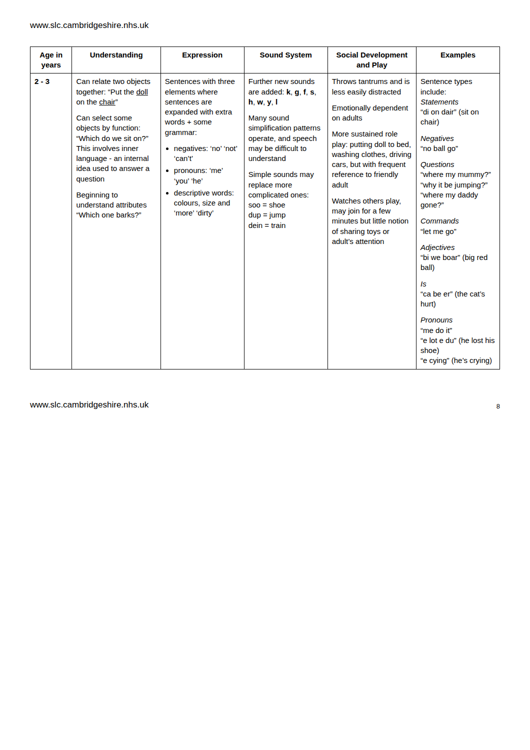www.slc.cambridgeshire.nhs.uk
| Age in years | Understanding | Expression | Sound System | Social Development and Play | Examples |
| --- | --- | --- | --- | --- | --- |
| 2 - 3 | Can relate two objects together: “Put the doll on the chair ” Can select some objects by function: “Which do we sit on?” This involves inner language - an internal idea used to answer a question Beginning to understand attributes “Which one barks?” | Sentences with three elements where sentences are expanded with extra words + some grammar: negatives: ‘no’ ‘not’ ‘can’t’ pronouns: ‘me’ ‘you’ ‘he’ descriptive words: colours, size and ‘more’ ‘dirty’ | Further new sounds are added: k , g , f , s , h , w , y , l Many sound simplification patterns operate, and speech may be difficult to understand Simple sounds may replace more complicated ones: soo = shoe dup = jump dein = train | Throws tantrums and is less easily distracted Emotionally dependent on adults More sustained role play: putting doll to bed, washing clothes, driving cars, but with frequent reference to friendly adult Watches others play, may join for a few minutes but little notion of sharing toys or adult’s attention | Sentence types include: Statements “di on dair” (sit on chair) Negatives “no ball go” Questions “where my mummy?” “why it be jumping?” “where my daddy gone?” Commands “let me go” Adjectives “bi we boar” (big red ball) Is “ca be er” (the cat’s hurt) Pronouns “me do it” “e lot e du” (he lost his shoe) “e cying” (he’s crying) |
www.slc.cambridgeshire.nhs.uk
8